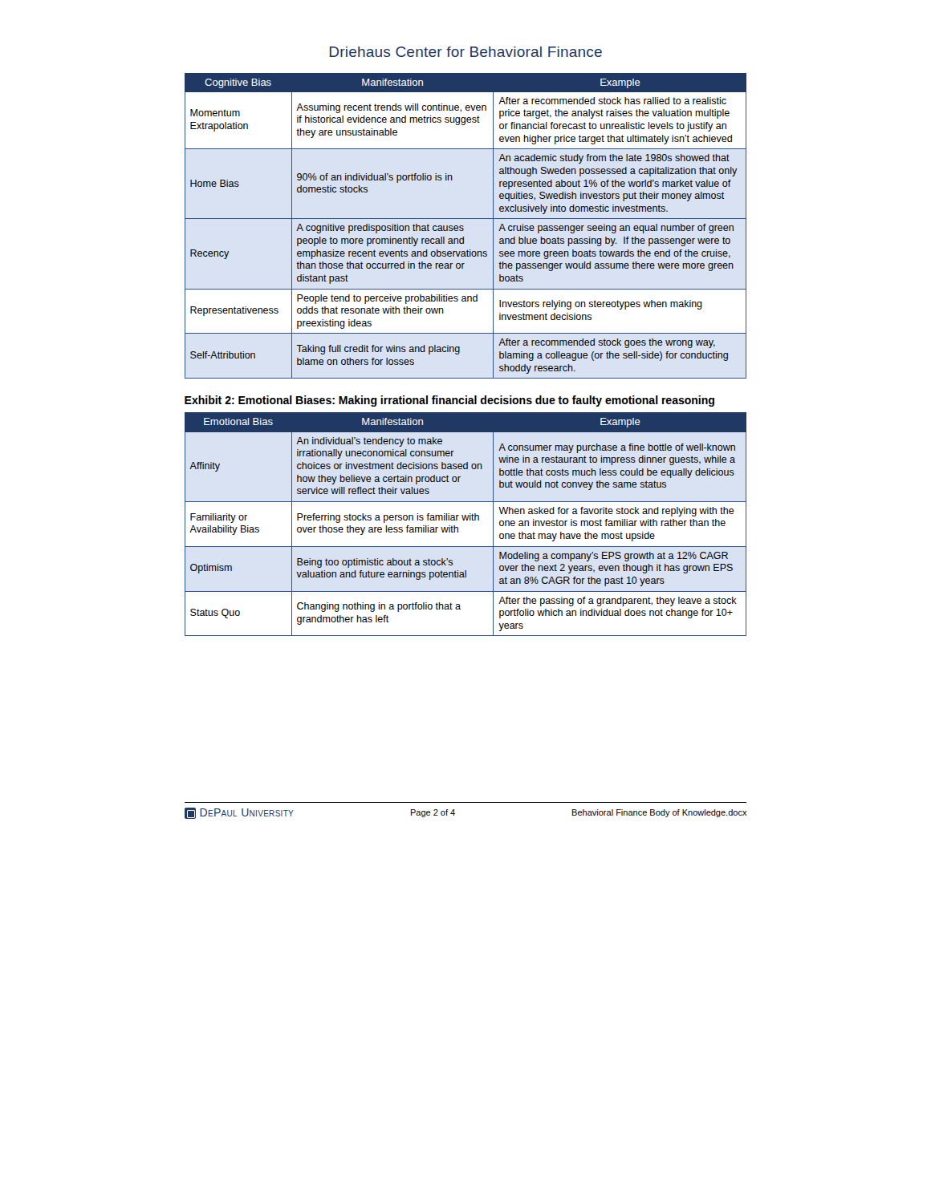Driehaus Center for Behavioral Finance
| Cognitive Bias | Manifestation | Example |
| --- | --- | --- |
| Momentum Extrapolation | Assuming recent trends will continue, even if historical evidence and metrics suggest they are unsustainable | After a recommended stock has rallied to a realistic price target, the analyst raises the valuation multiple or financial forecast to unrealistic levels to justify an even higher price target that ultimately isn’t achieved |
| Home Bias | 90% of an individual’s portfolio is in domestic stocks | An academic study from the late 1980s showed that although Sweden possessed a capitalization that only represented about 1% of the world's market value of equities, Swedish investors put their money almost exclusively into domestic investments. |
| Recency | A cognitive predisposition that causes people to more prominently recall and emphasize recent events and observations than those that occurred in the rear or distant past | A cruise passenger seeing an equal number of green and blue boats passing by. If the passenger were to see more green boats towards the end of the cruise, the passenger would assume there were more green boats |
| Representativeness | People tend to perceive probabilities and odds that resonate with their own preexisting ideas | Investors relying on stereotypes when making investment decisions |
| Self-Attribution | Taking full credit for wins and placing blame on others for losses | After a recommended stock goes the wrong way, blaming a colleague (or the sell-side) for conducting shoddy research. |
Exhibit 2: Emotional Biases: Making irrational financial decisions due to faulty emotional reasoning
| Emotional Bias | Manifestation | Example |
| --- | --- | --- |
| Affinity | An individual’s tendency to make irrationally uneconomical consumer choices or investment decisions based on how they believe a certain product or service will reflect their values | A consumer may purchase a fine bottle of well-known wine in a restaurant to impress dinner guests, while a bottle that costs much less could be equally delicious but would not convey the same status |
| Familiarity or Availability Bias | Preferring stocks a person is familiar with over those they are less familiar with | When asked for a favorite stock and replying with the one an investor is most familiar with rather than the one that may have the most upside |
| Optimism | Being too optimistic about a stock’s valuation and future earnings potential | Modeling a company’s EPS growth at a 12% CAGR over the next 2 years, even though it has grown EPS at an 8% CAGR for the past 10 years |
| Status Quo | Changing nothing in a portfolio that a grandmother has left | After the passing of a grandparent, they leave a stock portfolio which an individual does not change for 10+ years |
DePaul University
Page 2 of 4
Behavioral Finance Body of Knowledge.docx